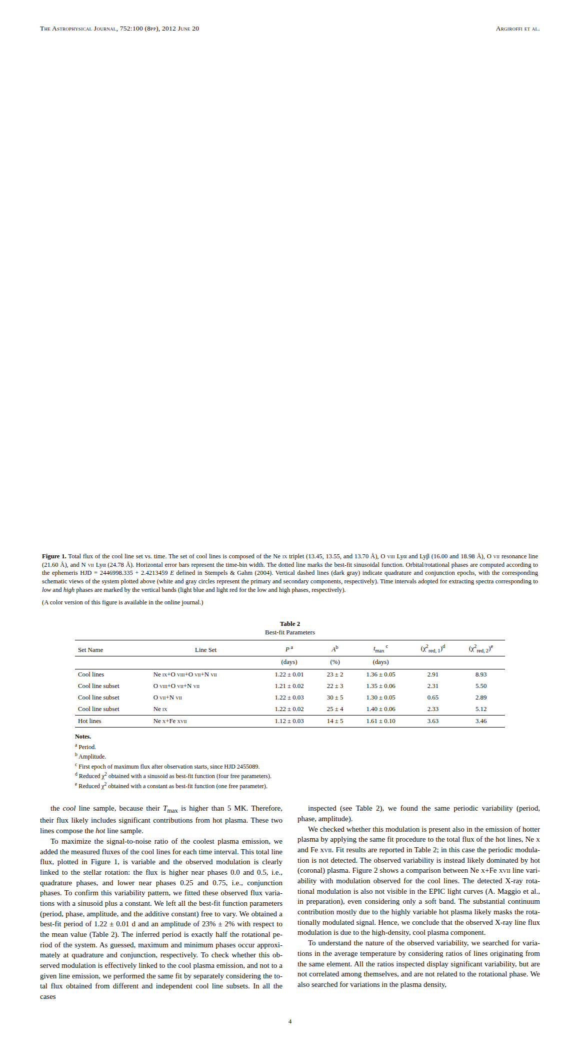The Astrophysical Journal, 752:100 (8pp), 2012 June 20
Argiroffi et al.
Figure 1. Total flux of the cool line set vs. time. The set of cool lines is composed of the Ne ix triplet (13.45, 13.55, and 13.70 Å), O viii Lyα and Lyβ (16.00 and 18.98 Å), O vii resonance line (21.60 Å), and N vii Lyα (24.78 Å). Horizontal error bars represent the time-bin width. The dotted line marks the best-fit sinusoidal function. Orbital/rotational phases are computed according to the ephemeris HJD = 2446998.335 + 2.4213459 E defined in Stempels & Gahm (2004). Vertical dashed lines (dark gray) indicate quadrature and conjunction epochs, with the corresponding schematic views of the system plotted above (white and gray circles represent the primary and secondary components, respectively). Time intervals adopted for extracting spectra corresponding to low and high phases are marked by the vertical bands (light blue and light red for the low and high phases, respectively). (A color version of this figure is available in the online journal.)
Table 2
Best-fit Parameters
| Set Name | Line Set | P a | A b | t max c | (χ 2 red, 1 ) d | (χ 2 red, 2 ) e |
| --- | --- | --- | --- | --- | --- | --- |
| | | (days) | (%) | (days) | | |
| Cool lines | Ne ix +O viii +O vii +N vii | 1.22 ± 0.01 | 23 ± 2 | 1.36 ± 0.05 | 2.91 | 8.93 |
| Cool line subset | O viii +O vii +N vii | 1.21 ± 0.02 | 22 ± 3 | 1.35 ± 0.06 | 2.31 | 5.50 |
| Cool line subset | O vii +N vii | 1.22 ± 0.03 | 30 ± 5 | 1.30 ± 0.05 | 0.65 | 2.89 |
| Cool line subset | Ne ix | 1.22 ± 0.02 | 25 ± 4 | 1.40 ± 0.06 | 2.33 | 5.12 |
| Hot lines | Ne x +Fe xvii | 1.12 ± 0.03 | 14 ± 5 | 1.61 ± 0.10 | 3.63 | 3.46 |
Notes.
a Period.
b Amplitude.
c First epoch of maximum flux after observation starts, since HJD 2455089.
d Reduced χ2 obtained with a sinusoid as best-fit function (four free parameters).
e Reduced χ2 obtained with a constant as best-fit function (one free parameter).
the cool line sample, because their Tmax is higher than 5 MK. Therefore, their flux likely includes significant contributions from hot plasma. These two lines compose the hot line sample.
To maximize the signal-to-noise ratio of the coolest plasma emission, we added the measured fluxes of the cool lines for each time interval. This total line flux, plotted in Figure 1, is variable and the observed modulation is clearly linked to the stellar rotation: the flux is higher near phases 0.0 and 0.5, i.e., quadrature phases, and lower near phases 0.25 and 0.75, i.e., conjunction phases. To confirm this variability pattern, we fitted these observed flux variations with a sinusoid plus a constant. We left all the best-fit function parameters (period, phase, amplitude, and the additive constant) free to vary. We obtained a best-fit period of 1.22 ± 0.01 d and an amplitude of 23% ± 2% with respect to the mean value (Table 2). The inferred period is exactly half the rotational period of the system. As guessed, maximum and minimum phases occur approximately at quadrature and conjunction, respectively. To check whether this observed modulation is effectively linked to the cool plasma emission, and not to a given line emission, we performed the same fit by separately considering the total flux obtained from different and independent cool line subsets. In all the cases
inspected (see Table 2), we found the same periodic variability (period, phase, amplitude).
We checked whether this modulation is present also in the emission of hotter plasma by applying the same fit procedure to the total flux of the hot lines, Ne x and Fe xvii. Fit results are reported in Table 2; in this case the periodic modulation is not detected. The observed variability is instead likely dominated by hot (coronal) plasma. Figure 2 shows a comparison between Ne x+Fe xvii line variability with modulation observed for the cool lines. The detected X-ray rotational modulation is also not visible in the EPIC light curves (A. Maggio et al., in preparation), even considering only a soft band. The substantial continuum contribution mostly due to the highly variable hot plasma likely masks the rotationally modulated signal. Hence, we conclude that the observed X-ray line flux modulation is due to the high-density, cool plasma component.
To understand the nature of the observed variability, we searched for variations in the average temperature by considering ratios of lines originating from the same element. All the ratios inspected display significant variability, but are not correlated among themselves, and are not related to the rotational phase. We also searched for variations in the plasma density,
4